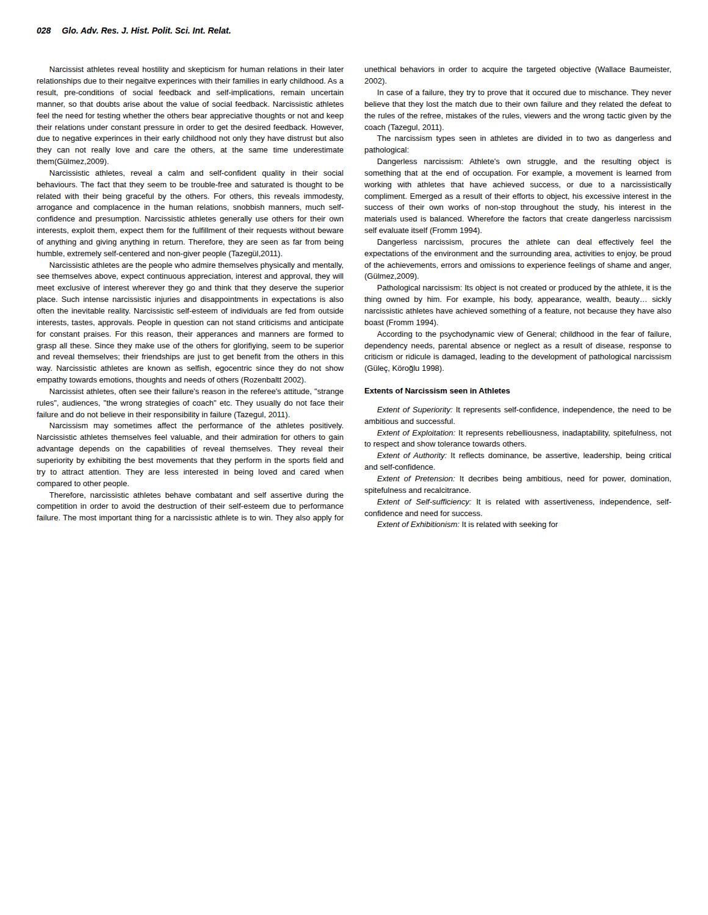028 Glo. Adv. Res. J. Hist. Polit. Sci. Int. Relat.
Narcissist athletes reveal hostility and skepticism for human relations in their later relationships due to their negaitve experinces with their families in early childhood. As a result, pre-conditions of social feedback and self-implications, remain uncertain manner, so that doubts arise about the value of social feedback. Narcissistic athletes feel the need for testing whether the others bear appreciative thoughts or not and keep their relations under constant pressure in order to get the desired feedback. However, due to negative experinces in their early childhood not only they have distrust but also they can not really love and care the others, at the same time underestimate them(Gülmez,2009).
Narcissistic athletes, reveal a calm and self-confident quality in their social behaviours. The fact that they seem to be trouble-free and saturated is thought to be related with their being graceful by the others. For others, this reveals immodesty, arrogance and complacence in the human relations, snobbish manners, much self-confidence and presumption. Narcissistic athletes generally use others for their own interests, exploit them, expect them for the fulfillment of their requests without beware of anything and giving anything in return. Therefore, they are seen as far from being humble, extremely self-centered and non-giver people (Tazegül,2011).
Narcissistic athletes are the people who admire themselves physically and mentally, see themselves above, expect continuous appreciation, interest and approval, they will meet exclusive of interest wherever they go and think that they deserve the superior place. Such intense narcissistic injuries and disappointments in expectations is also often the inevitable reality. Narcissistic self-esteem of individuals are fed from outside interests, tastes, approvals. People in question can not stand criticisms and anticipate for constant praises. For this reason, their apperances and manners are formed to grasp all these. Since they make use of the others for glorifiying, seem to be superior and reveal themselves; their friendships are just to get benefit from the others in this way. Narcissistic athletes are known as selfish, egocentric since they do not show empathy towards emotions, thoughts and needs of others (Rozenbaltt 2002).
Narcissist athletes, often see their failure's reason in the referee's attitude, "strange rules", audiences, "the wrong strategies of coach" etc. They usually do not face their failure and do not believe in their responsibility in failure (Tazegul, 2011).
Narcissism may sometimes affect the performance of the athletes positively. Narcissistic athletes themselves feel valuable, and their admiration for others to gain advantage depends on the capabilities of reveal themselves. They reveal their superiority by exhibiting the best movements that they perform in the sports field and try to attract attention. They are less interested in being loved and cared when compared to other people.
Therefore, narcissistic athletes behave combatant and self assertive during the competition in order to avoid the destruction of their self-esteem due to performance failure. The most important thing for a narcissistic athlete is to win. They also apply for unethical behaviors in order to acquire the targeted objective (Wallace Baumeister, 2002).
In case of a failure, they try to prove that it occured due to mischance. They never believe that they lost the match due to their own failure and they related the defeat to the rules of the refree, mistakes of the rules, viewers and the wrong tactic given by the coach (Tazegul, 2011).
The narcissism types seen in athletes are divided in to two as dangerless and pathological:
Dangerless narcissism: Athlete's own struggle, and the resulting object is something that at the end of occupation. For example, a movement is learned from working with athletes that have achieved success, or due to a narcissistically compliment. Emerged as a result of their efforts to object, his excessive interest in the success of their own works of non-stop throughout the study, his interest in the materials used is balanced. Wherefore the factors that create dangerless narcissism self evaluate itself (Fromm 1994).
Dangerless narcissism, procures the athlete can deal effectively feel the expectations of the environment and the surrounding area, activities to enjoy, be proud of the achievements, errors and omissions to experience feelings of shame and anger, (Gülmez,2009).
Pathological narcissism: Its object is not created or produced by the athlete, it is the thing owned by him. For example, his body, appearance, wealth, beauty… sickly narcissistic athletes have achieved something of a feature, not because they have also boast (Fromm 1994).
According to the psychodynamic view of General; childhood in the fear of failure, dependency needs, parental absence or neglect as a result of disease, response to criticism or ridicule is damaged, leading to the development of pathological narcissism (Güleç, Köroğlu 1998).
Extents of Narcissism seen in Athletes
Extent of Superiority: It represents self-confidence, independence, the need to be ambitious and successful.
Extent of Exploitation: It represents rebelliousness, inadaptability, spitefulness, not to respect and show tolerance towards others.
Extent of Authority: It reflects dominance, be assertive, leadership, being critical and self-confidence.
Extent of Pretension: It decribes being ambitious, need for power, domination, spitefulness and recalcitrance.
Extent of Self-sufficiency: It is related with assertiveness, independence, self-confidence and need for success.
Extent of Exhibitionism: It is related with seeking for